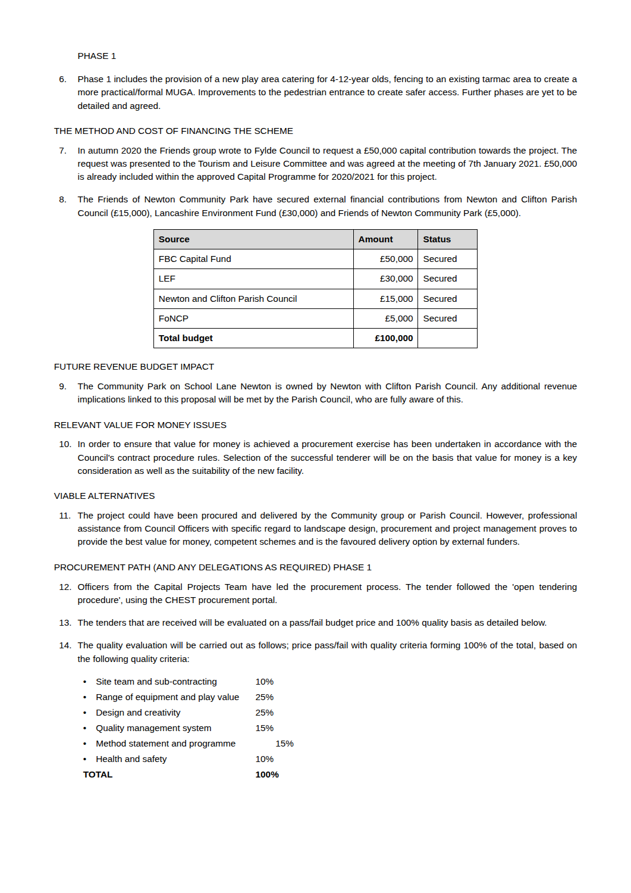PHASE 1
Phase 1 includes the provision of a new play area catering for 4-12-year olds, fencing to an existing tarmac area to create a more practical/formal MUGA. Improvements to the pedestrian entrance to create safer access. Further phases are yet to be detailed and agreed.
The method and cost of financing the scheme
In autumn 2020 the Friends group wrote to Fylde Council to request a £50,000 capital contribution towards the project. The request was presented to the Tourism and Leisure Committee and was agreed at the meeting of 7th January 2021. £50,000 is already included within the approved Capital Programme for 2020/2021 for this project.
The Friends of Newton Community Park have secured external financial contributions from Newton and Clifton Parish Council (£15,000), Lancashire Environment Fund (£30,000) and Friends of Newton Community Park (£5,000).
| Source | Amount | Status |
| --- | --- | --- |
| FBC Capital Fund | £50,000 | Secured |
| LEF | £30,000 | Secured |
| Newton and Clifton Parish Council | £15,000 | Secured |
| FoNCP | £5,000 | Secured |
| Total budget | £100,000 | |
Future revenue budget impact
The Community Park on School Lane Newton is owned by Newton with Clifton Parish Council. Any additional revenue implications linked to this proposal will be met by the Parish Council, who are fully aware of this.
Relevant value for money issues
In order to ensure that value for money is achieved a procurement exercise has been undertaken in accordance with the Council's contract procedure rules. Selection of the successful tenderer will be on the basis that value for money is a key consideration as well as the suitability of the new facility.
Viable alternatives
The project could have been procured and delivered by the Community group or Parish Council. However, professional assistance from Council Officers with specific regard to landscape design, procurement and project management proves to provide the best value for money, competent schemes and is the favoured delivery option by external funders.
Procurement path (and any delegations as required) Phase 1
Officers from the Capital Projects Team have led the procurement process. The tender followed the 'open tendering procedure', using the CHEST procurement portal.
The tenders that are received will be evaluated on a pass/fail budget price and 100% quality basis as detailed below.
The quality evaluation will be carried out as follows; price pass/fail with quality criteria forming 100% of the total, based on the following quality criteria:
Site team and sub-contracting 10%
Range of equipment and play value 25%
Design and creativity 25%
Quality management system 15%
Method statement and programme 15%
Health and safety 10%
TOTAL 100%